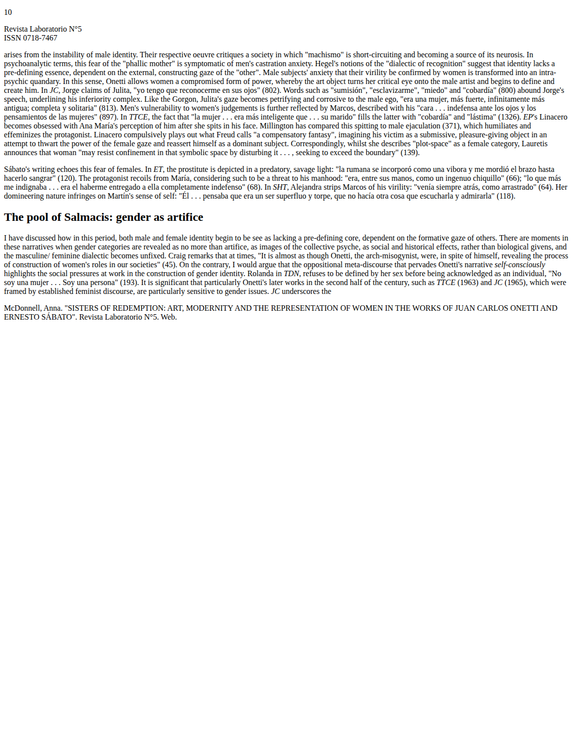10
Revista Laboratorio N°5
ISSN 0718-7467
arises from the instability of male identity. Their respective oeuvre critiques a society in which "machismo" is short-circuiting and becoming a source of its neurosis. In psychoanalytic terms, this fear of the "phallic mother" is symptomatic of men's castration anxiety. Hegel's notions of the "dialectic of recognition" suggest that identity lacks a pre-defining essence, dependent on the external, constructing gaze of the "other". Male subjects' anxiety that their virility be confirmed by women is transformed into an intra-psychic quandary. In this sense, Onetti allows women a compromised form of power, whereby the art object turns her critical eye onto the male artist and begins to define and create him. In JC, Jorge claims of Julita, "yo tengo que reconocerme en sus ojos" (802). Words such as "sumisión", "esclavizarme", "miedo" and "cobardía" (800) abound Jorge's speech, underlining his inferiority complex. Like the Gorgon, Julita's gaze becomes petrifying and corrosive to the male ego, "era una mujer, más fuerte, infinitamente más antigua; completa y solitaria" (813). Men's vulnerability to women's judgements is further reflected by Marcos, described with his "cara . . . indefensa ante los ojos y los pensamientos de las mujeres" (897). In TTCE, the fact that "la mujer . . . era más inteligente que . . . su marido" fills the latter with "cobardía" and "lástima" (1326). EP's Linacero becomes obsessed with Ana María's perception of him after she spits in his face. Millington has compared this spitting to male ejaculation (371), which humiliates and effeminizes the protagonist. Linacero compulsively plays out what Freud calls "a compensatory fantasy", imagining his victim as a submissive, pleasure-giving object in an attempt to thwart the power of the female gaze and reassert himself as a dominant subject. Correspondingly, whilst she describes "plot-space" as a female category, Lauretis announces that woman "may resist confinement in that symbolic space by disturbing it . . . , seeking to exceed the boundary" (139).
Sábato's writing echoes this fear of females. In ET, the prostitute is depicted in a predatory, savage light: "la rumana se incorporó como una vibora y me mordió el brazo hasta hacerlo sangrar" (120). The protagonist recoils from María, considering such to be a threat to his manhood: "era, entre sus manos, como un ingenuo chiquillo" (66); "lo que más me indignaba . . . era el haberme entregado a ella completamente indefenso" (68). In SHT, Alejandra strips Marcos of his virility: "venía siempre atrás, como arrastrado" (64). Her domineering nature infringes on Martín's sense of self: "Él . . . pensaba que era un ser superfluo y torpe, que no hacía otra cosa que escucharla y admirarla" (118).
The pool of Salmacis: gender as artifice
I have discussed how in this period, both male and female identity begin to be see as lacking a pre-defining core, dependent on the formative gaze of others. There are moments in these narratives when gender categories are revealed as no more than artifice, as images of the collective psyche, as social and historical effects, rather than biological givens, and the masculine/ feminine dialectic becomes unfixed. Craig remarks that at times, "It is almost as though Onetti, the arch-misogynist, were, in spite of himself, revealing the process of construction of women's roles in our societies" (45). On the contrary, I would argue that the oppositional meta-discourse that pervades Onetti's narrative self-consciously highlights the social pressures at work in the construction of gender identity. Rolanda in TDN, refuses to be defined by her sex before being acknowledged as an individual, "No soy una mujer . . . Soy una persona" (193). It is significant that particularly Onetti's later works in the second half of the century, such as TTCE (1963) and JC (1965), which were framed by established feminist discourse, are particularly sensitive to gender issues. JC underscores the
McDonnell, Anna. "SISTERS OF REDEMPTION: ART, MODERNITY AND THE REPRESENTATION OF WOMEN IN THE WORKS OF JUAN CARLOS ONETTI AND ERNESTO SÁBATO". Revista Laboratorio N°5. Web.